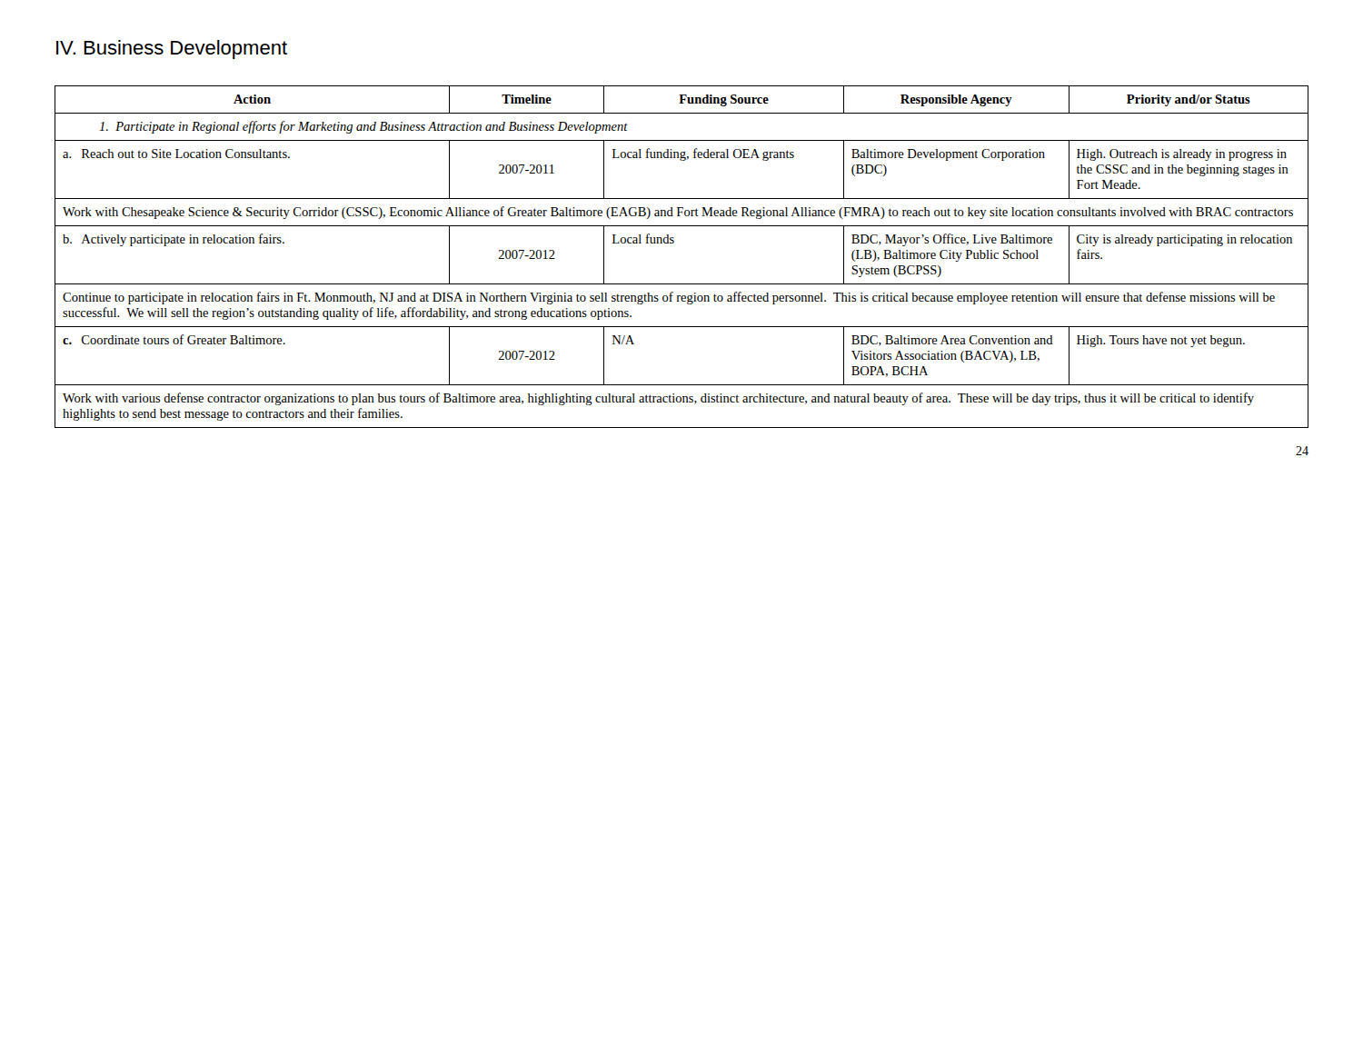IV. Business Development
| Action | Timeline | Funding Source | Responsible Agency | Priority and/or Status |
| --- | --- | --- | --- | --- |
| 1. Participate in Regional efforts for Marketing and Business Attraction and Business Development |
| a. Reach out to Site Location Consultants. | 2007-2011 | Local funding, federal OEA grants | Baltimore Development Corporation (BDC) | High. Outreach is already in progress in the CSSC and in the beginning stages in Fort Meade. |
| Work with Chesapeake Science & Security Corridor (CSSC), Economic Alliance of Greater Baltimore (EAGB) and Fort Meade Regional Alliance (FMRA) to reach out to key site location consultants involved with BRAC contractors |
| b. Actively participate in relocation fairs. | 2007-2012 | Local funds | BDC, Mayor’s Office, Live Baltimore (LB), Baltimore City Public School System (BCPSS) | City is already participating in relocation fairs. |
| Continue to participate in relocation fairs in Ft. Monmouth, NJ and at DISA in Northern Virginia to sell strengths of region to affected personnel. This is critical because employee retention will ensure that defense missions will be successful. We will sell the region’s outstanding quality of life, affordability, and strong educations options. |
| c. Coordinate tours of Greater Baltimore. | 2007-2012 | N/A | BDC, Baltimore Area Convention and Visitors Association (BACVA), LB, BOPA, BCHA | High. Tours have not yet begun. |
| Work with various defense contractor organizations to plan bus tours of Baltimore area, highlighting cultural attractions, distinct architecture, and natural beauty of area. These will be day trips, thus it will be critical to identify highlights to send best message to contractors and their families. |
24